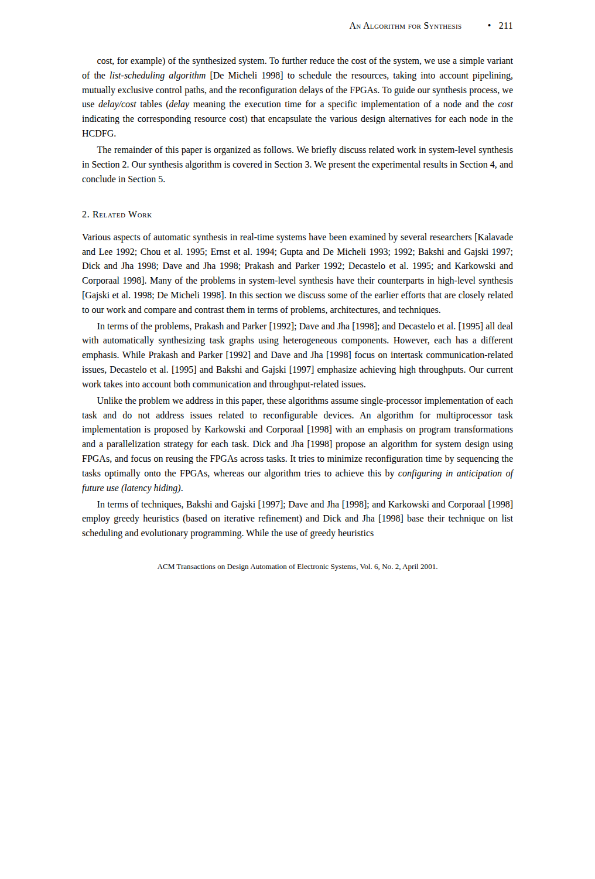An Algorithm for Synthesis • 211
cost, for example) of the synthesized system. To further reduce the cost of the system, we use a simple variant of the list-scheduling algorithm [De Micheli 1998] to schedule the resources, taking into account pipelining, mutually exclusive control paths, and the reconfiguration delays of the FPGAs. To guide our synthesis process, we use delay/cost tables (delay meaning the execution time for a specific implementation of a node and the cost indicating the corresponding resource cost) that encapsulate the various design alternatives for each node in the HCDFG.
The remainder of this paper is organized as follows. We briefly discuss related work in system-level synthesis in Section 2. Our synthesis algorithm is covered in Section 3. We present the experimental results in Section 4, and conclude in Section 5.
2. Related Work
Various aspects of automatic synthesis in real-time systems have been examined by several researchers [Kalavade and Lee 1992; Chou et al. 1995; Ernst et al. 1994; Gupta and De Micheli 1993; 1992; Bakshi and Gajski 1997; Dick and Jha 1998; Dave and Jha 1998; Prakash and Parker 1992; Decastelo et al. 1995; and Karkowski and Corporaal 1998]. Many of the problems in system-level synthesis have their counterparts in high-level synthesis [Gajski et al. 1998; De Micheli 1998]. In this section we discuss some of the earlier efforts that are closely related to our work and compare and contrast them in terms of problems, architectures, and techniques.
In terms of the problems, Prakash and Parker [1992]; Dave and Jha [1998]; and Decastelo et al. [1995] all deal with automatically synthesizing task graphs using heterogeneous components. However, each has a different emphasis. While Prakash and Parker [1992] and Dave and Jha [1998] focus on intertask communication-related issues, Decastelo et al. [1995] and Bakshi and Gajski [1997] emphasize achieving high throughputs. Our current work takes into account both communication and throughput-related issues.
Unlike the problem we address in this paper, these algorithms assume single-processor implementation of each task and do not address issues related to reconfigurable devices. An algorithm for multiprocessor task implementation is proposed by Karkowski and Corporaal [1998] with an emphasis on program transformations and a parallelization strategy for each task. Dick and Jha [1998] propose an algorithm for system design using FPGAs, and focus on reusing the FPGAs across tasks. It tries to minimize reconfiguration time by sequencing the tasks optimally onto the FPGAs, whereas our algorithm tries to achieve this by configuring in anticipation of future use (latency hiding).
In terms of techniques, Bakshi and Gajski [1997]; Dave and Jha [1998]; and Karkowski and Corporaal [1998] employ greedy heuristics (based on iterative refinement) and Dick and Jha [1998] base their technique on list scheduling and evolutionary programming. While the use of greedy heuristics
ACM Transactions on Design Automation of Electronic Systems, Vol. 6, No. 2, April 2001.